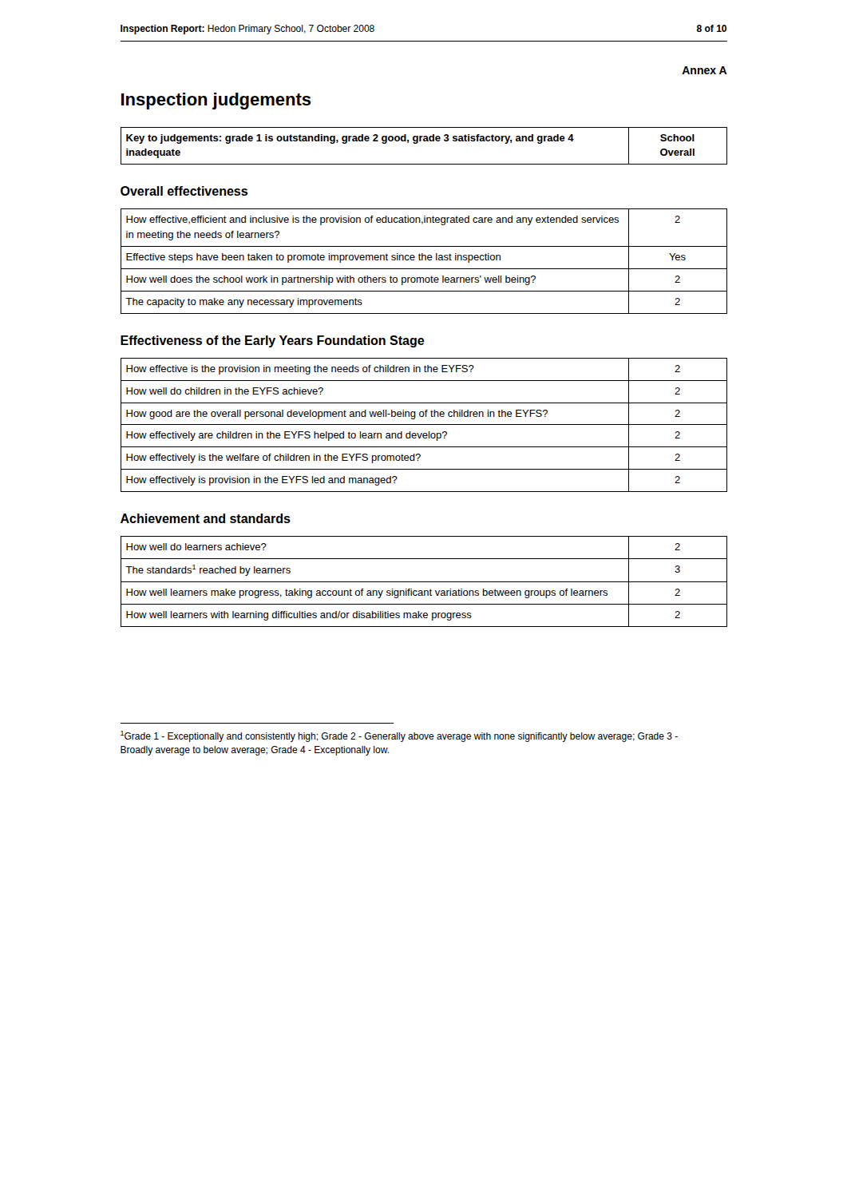Inspection Report: Hedon Primary School, 7 October 2008
8 of 10
Annex A
Inspection judgements
| Key to judgements: grade 1 is outstanding, grade 2 good, grade 3 satisfactory, and grade 4 inadequate | School Overall |
Overall effectiveness
| How effective,efficient and inclusive is the provision of education,integrated care and any extended services in meeting the needs of learners? | 2 |
| Effective steps have been taken to promote improvement since the last inspection | Yes |
| How well does the school work in partnership with others to promote learners' well being? | 2 |
| The capacity to make any necessary improvements | 2 |
Effectiveness of the Early Years Foundation Stage
| How effective is the provision in meeting the needs of children in the EYFS? | 2 |
| How well do children in the EYFS achieve? | 2 |
| How good are the overall personal development and well-being of the children in the EYFS? | 2 |
| How effectively are children in the EYFS helped to learn and develop? | 2 |
| How effectively is the welfare of children in the EYFS promoted? | 2 |
| How effectively is provision in the EYFS led and managed? | 2 |
Achievement and standards
| How well do learners achieve? | 2 |
| The standards 1 reached by learners | 3 |
| How well learners make progress, taking account of any significant variations between groups of learners | 2 |
| How well learners with learning difficulties and/or disabilities make progress | 2 |
1Grade 1 - Exceptionally and consistently high; Grade 2 - Generally above average with none significantly below average; Grade 3 - Broadly average to below average; Grade 4 - Exceptionally low.